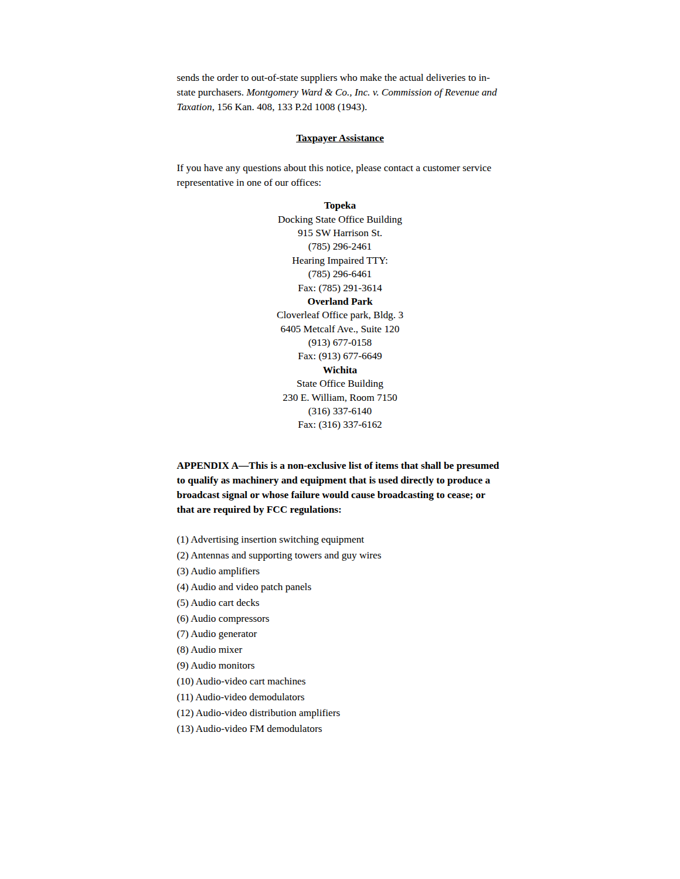sends the order to out-of-state suppliers who make the actual deliveries to in-state purchasers. Montgomery Ward & Co., Inc. v. Commission of Revenue and Taxation, 156 Kan. 408, 133 P.2d 1008 (1943).
Taxpayer Assistance
If you have any questions about this notice, please contact a customer service representative in one of our offices:
Topeka
Docking State Office Building
915 SW Harrison St.
(785) 296-2461
Hearing Impaired TTY:
(785) 296-6461
Fax: (785) 291-3614
Overland Park
Cloverleaf Office park, Bldg. 3
6405 Metcalf Ave., Suite 120
(913) 677-0158
Fax: (913) 677-6649
Wichita
State Office Building
230 E. William, Room 7150
(316) 337-6140
Fax: (316) 337-6162
APPENDIX A—This is a non-exclusive list of items that shall be presumed to qualify as machinery and equipment that is used directly to produce a broadcast signal or whose failure would cause broadcasting to cease; or that are required by FCC regulations:
(1) Advertising insertion switching equipment
(2) Antennas and supporting towers and guy wires
(3) Audio amplifiers
(4) Audio and video patch panels
(5) Audio cart decks
(6) Audio compressors
(7) Audio generator
(8) Audio mixer
(9) Audio monitors
(10) Audio-video cart machines
(11) Audio-video demodulators
(12) Audio-video distribution amplifiers
(13) Audio-video FM demodulators